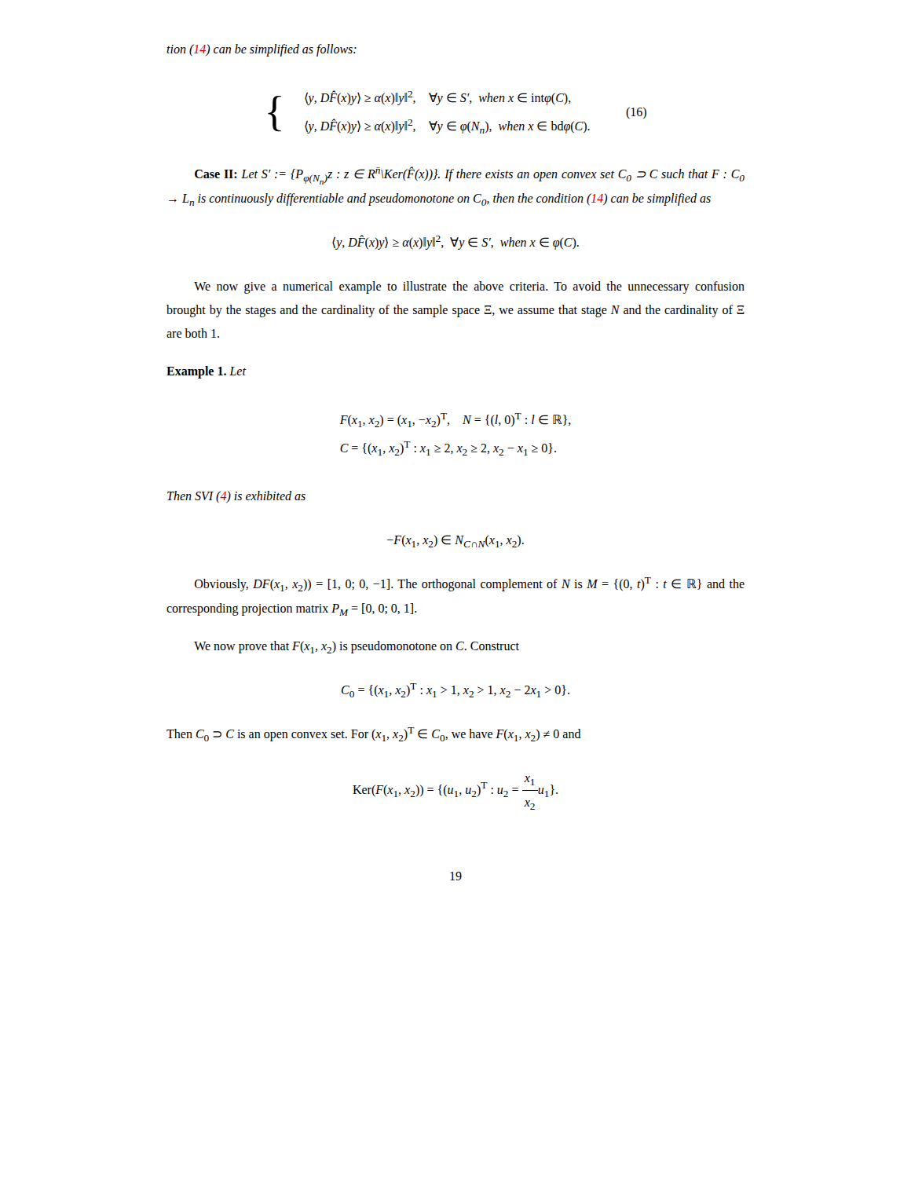tion (14) can be simplified as follows:
{
⟨y, DF̂(x)y⟩ ≥ α(x)‖y‖2, ∀y ∈ S′, when x ∈ intφ(C),
⟨y, DF̂(x)y⟩ ≥ α(x)‖y‖2, ∀y ∈ φ(Nn), when x ∈ bdφ(C).
(16)
Case II: Let S′ := {Pφ(Nn)z : z ∈ Rn̄\Ker(F̂(x))}. If there exists an open convex set C0 ⊃ C such that F : C0 → Ln is continuously differentiable and pseudomonotone on C0, then the condition (14) can be simplified as
⟨y, DF̂(x)y⟩ ≥ α(x)‖y‖2, ∀y ∈ S′, when x ∈ φ(C).
We now give a numerical example to illustrate the above criteria. To avoid the unnecessary confusion brought by the stages and the cardinality of the sample space Ξ, we assume that stage N and the cardinality of Ξ are both 1.
Example 1. Let
F(x1, x2) = (x1, −x2)T, N = {(l, 0)T : l ∈ ℝ},
C = {(x1, x2)T : x1 ≥ 2, x2 ≥ 2, x2 − x1 ≥ 0}.
Then SVI (4) is exhibited as
−F(x1, x2) ∈ NC∩N(x1, x2).
Obviously, DF(x1, x2)) = [1, 0; 0, −1]. The orthogonal complement of N is M = {(0, t)T : t ∈ ℝ} and the corresponding projection matrix PM = [0, 0; 0, 1].
We now prove that F(x1, x2) is pseudomonotone on C. Construct
C0 = {(x1, x2)T : x1 > 1, x2 > 1, x2 − 2x1 > 0}.
Then C0 ⊃ C is an open convex set. For (x1, x2)T ∈ C0, we have F(x1, x2) ≠ 0 and
Ker(F(x1, x2)) = {(u1, u2)T : u2 = x1 x2 u1}.
19